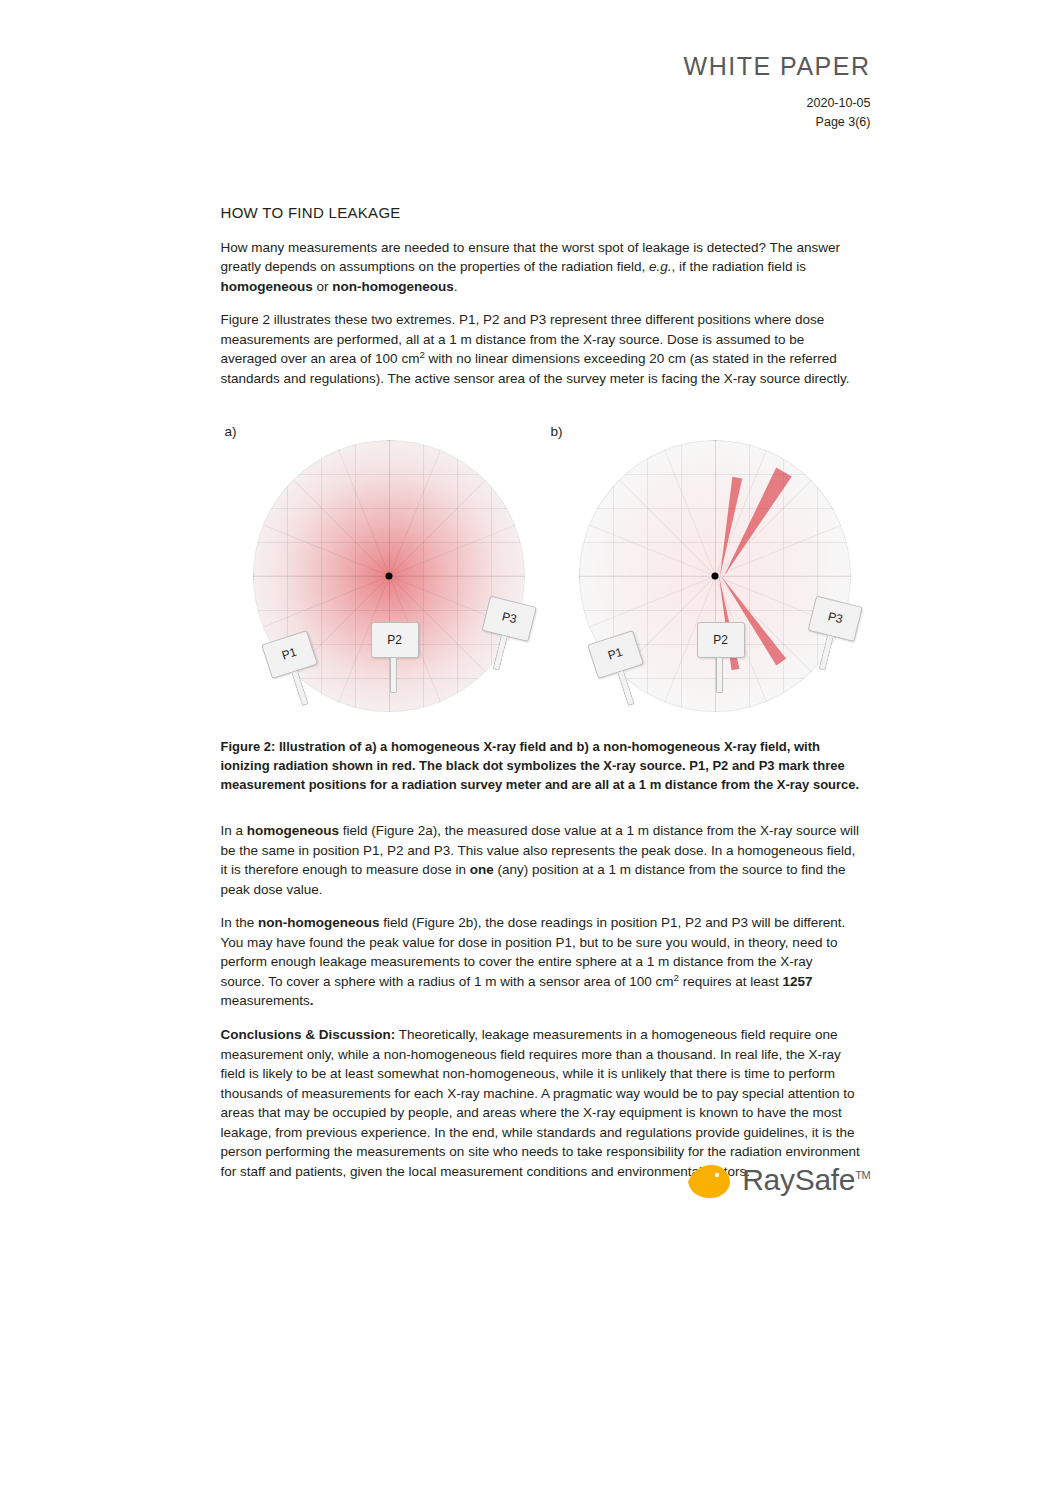WHITE PAPER
2020-10-05
Page 3(6)
HOW TO FIND LEAKAGE
How many measurements are needed to ensure that the worst spot of leakage is detected? The answer greatly depends on assumptions on the properties of the radiation field, e.g., if the radiation field is homogeneous or non-homogeneous.
Figure 2 illustrates these two extremes. P1, P2 and P3 represent three different positions where dose measurements are performed, all at a 1 m distance from the X-ray source. Dose is assumed to be averaged over an area of 100 cm2 with no linear dimensions exceeding 20 cm (as stated in the referred standards and regulations). The active sensor area of the survey meter is facing the X-ray source directly.
a)
P1
P2
P3
b)
P1
P2
P3
Figure 2: Illustration of a) a homogeneous X-ray field and b) a non-homogeneous X-ray field, with ionizing radiation shown in red. The black dot symbolizes the X-ray source. P1, P2 and P3 mark three measurement positions for a radiation survey meter and are all at a 1 m distance from the X-ray source.
In a homogeneous field (Figure 2a), the measured dose value at a 1 m distance from the X-ray source will be the same in position P1, P2 and P3. This value also represents the peak dose. In a homogeneous field, it is therefore enough to measure dose in one (any) position at a 1 m distance from the source to find the peak dose value.
In the non-homogeneous field (Figure 2b), the dose readings in position P1, P2 and P3 will be different. You may have found the peak value for dose in position P1, but to be sure you would, in theory, need to perform enough leakage measurements to cover the entire sphere at a 1 m distance from the X-ray source. To cover a sphere with a radius of 1 m with a sensor area of 100 cm2 requires at least 1257 measurements.
Conclusions & Discussion: Theoretically, leakage measurements in a homogeneous field require one measurement only, while a non-homogeneous field requires more than a thousand. In real life, the X-ray field is likely to be at least somewhat non-homogeneous, while it is unlikely that there is time to perform thousands of measurements for each X-ray machine. A pragmatic way would be to pay special attention to areas that may be occupied by people, and areas where the X-ray equipment is known to have the most leakage, from previous experience. In the end, while standards and regulations provide guidelines, it is the person performing the measurements on site who needs to take responsibility for the radiation environment for staff and patients, given the local measurement conditions and environmental factors.
RaySafeTM